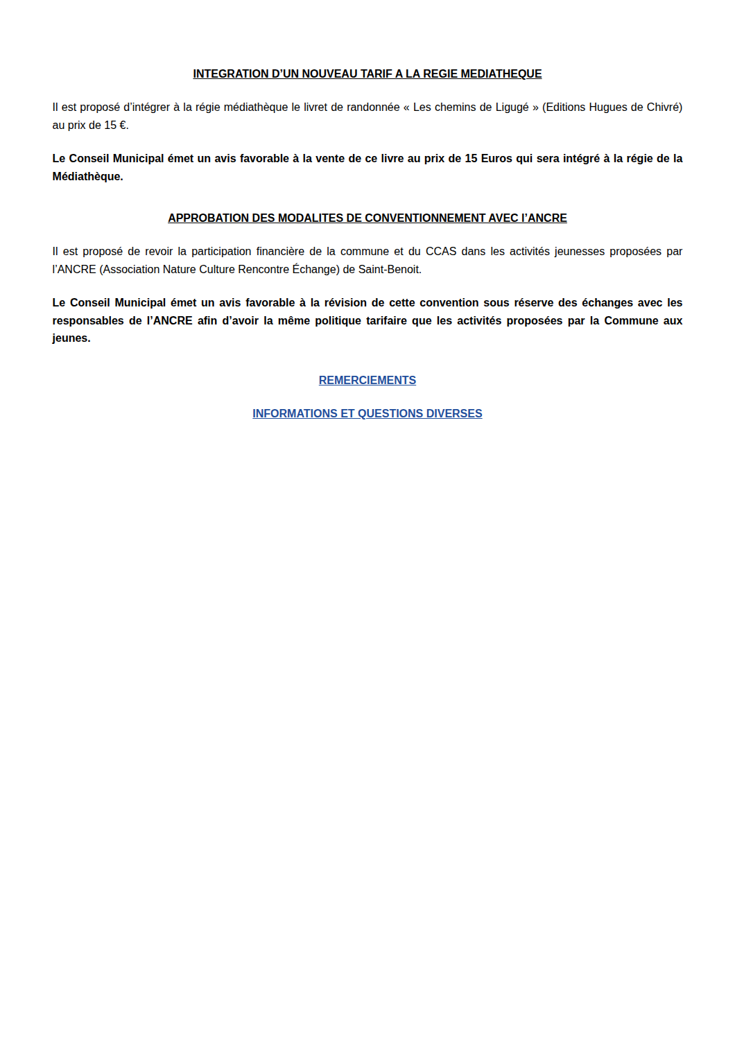INTEGRATION D’UN NOUVEAU TARIF A LA REGIE MEDIATHEQUE
Il est proposé d’intégrer à la régie médiathèque le livret de randonnée « Les chemins de Ligugé » (Editions Hugues de Chivré) au prix de 15 €.
Le Conseil Municipal émet un avis favorable à la vente de ce livre au prix de 15 Euros qui sera intégré à la régie de la Médiathèque.
APPROBATION DES MODALITES DE CONVENTIONNEMENT AVEC l’ANCRE
Il est proposé de revoir la participation financière de la commune et du CCAS dans les activités jeunesses proposées par l’ANCRE (Association Nature Culture Rencontre Échange) de Saint-Benoit.
Le Conseil Municipal émet un avis favorable à la révision de cette convention sous réserve des échanges avec les responsables de l’ANCRE afin d’avoir la même politique tarifaire que les activités proposées par la Commune aux jeunes.
REMERCIEMENTS
INFORMATIONS ET QUESTIONS DIVERSES